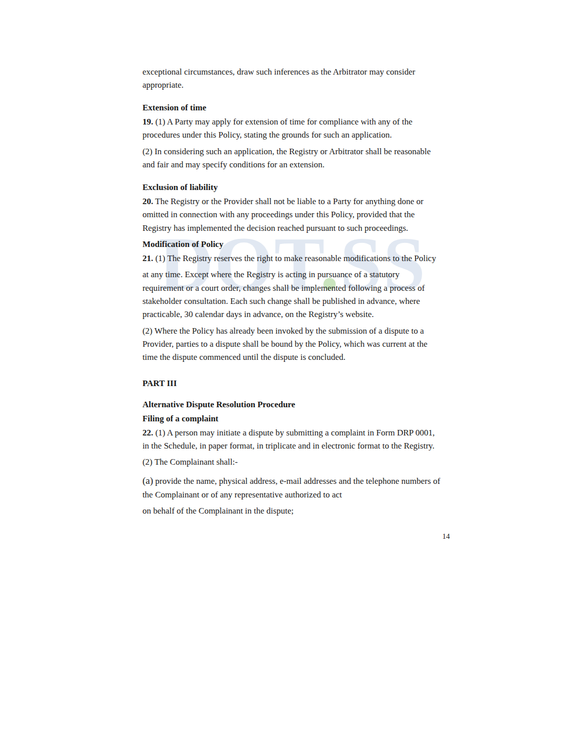DOT. SS
exceptional circumstances, draw such inferences as the Arbitrator may consider appropriate.
Extension of time
19. (1) A Party may apply for extension of time for compliance with any of the procedures under this Policy, stating the grounds for such an application.
(2) In considering such an application, the Registry or Arbitrator shall be reasonable and fair and may specify conditions for an extension.
Exclusion of liability
20. The Registry or the Provider shall not be liable to a Party for anything done or omitted in connection with any proceedings under this Policy, provided that the Registry has implemented the decision reached pursuant to such proceedings.
Modification of Policy
21. (1) The Registry reserves the right to make reasonable modifications to the Policy
at any time. Except where the Registry is acting in pursuance of a statutory requirement or a court order, changes shall be implemented following a process of stakeholder consultation. Each such change shall be published in advance, where practicable, 30 calendar days in advance, on the Registry’s website.
(2) Where the Policy has already been invoked by the submission of a dispute to a Provider, parties to a dispute shall be bound by the Policy, which was current at the time the dispute commenced until the dispute is concluded.
PART III
Alternative Dispute Resolution Procedure
Filing of a complaint
22. (1) A person may initiate a dispute by submitting a complaint in Form DRP 0001, in the Schedule, in paper format, in triplicate and in electronic format to the Registry.
(2) The Complainant shall:-
(a) provide the name, physical address, e-mail addresses and the telephone numbers of the Complainant or of any representative authorized to act
on behalf of the Complainant in the dispute;
14